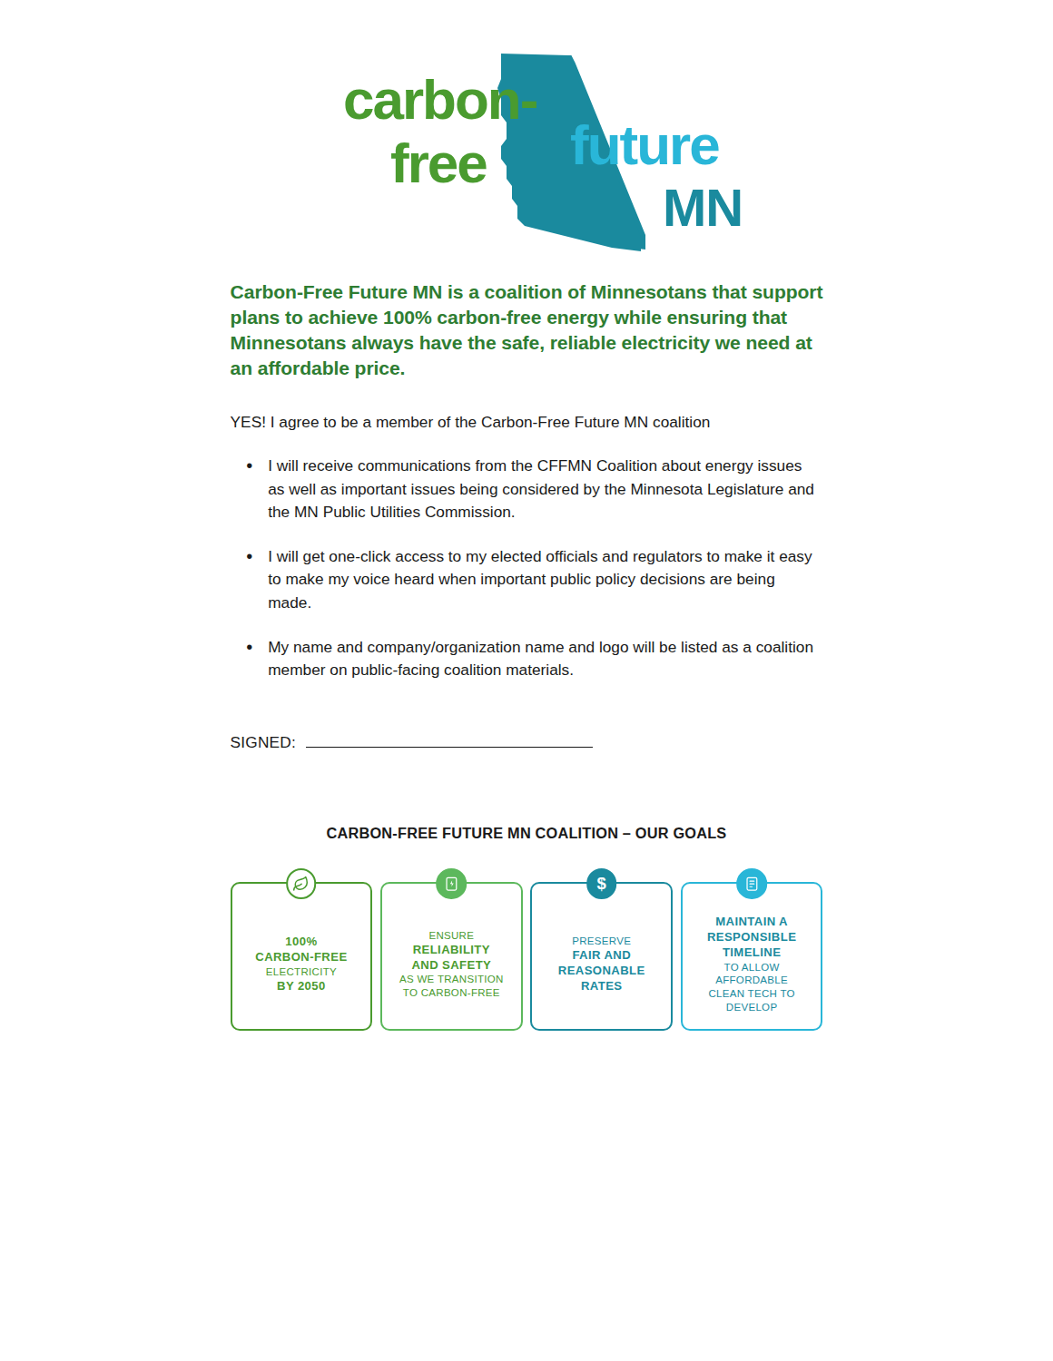carbon- free future MN
Carbon-Free Future MN is a coalition of Minnesotans that support plans to achieve 100% carbon-free energy while ensuring that Minnesotans always have the safe, reliable electricity we need at an affordable price.
YES! I agree to be a member of the Carbon-Free Future MN coalition
I will receive communications from the CFFMN Coalition about energy issues as well as important issues being considered by the Minnesota Legislature and the MN Public Utilities Commission.
I will get one-click access to my elected officials and regulators to make it easy to make my voice heard when important public policy decisions are being made.
My name and company/organization name and logo will be listed as a coalition member on public-facing coalition materials.
SIGNED:
CARBON-FREE FUTURE MN COALITION – OUR GOALS
100%
CARBON-FREE
ELECTRICITY
BY 2050
ENSURE
RELIABILITY
AND SAFETY
AS WE TRANSITION
TO CARBON-FREE
$
PRESERVE
FAIR AND
REASONABLE
RATES
MAINTAIN A
RESPONSIBLE
TIMELINE
TO ALLOW AFFORDABLE
CLEAN TECH TO DEVELOP